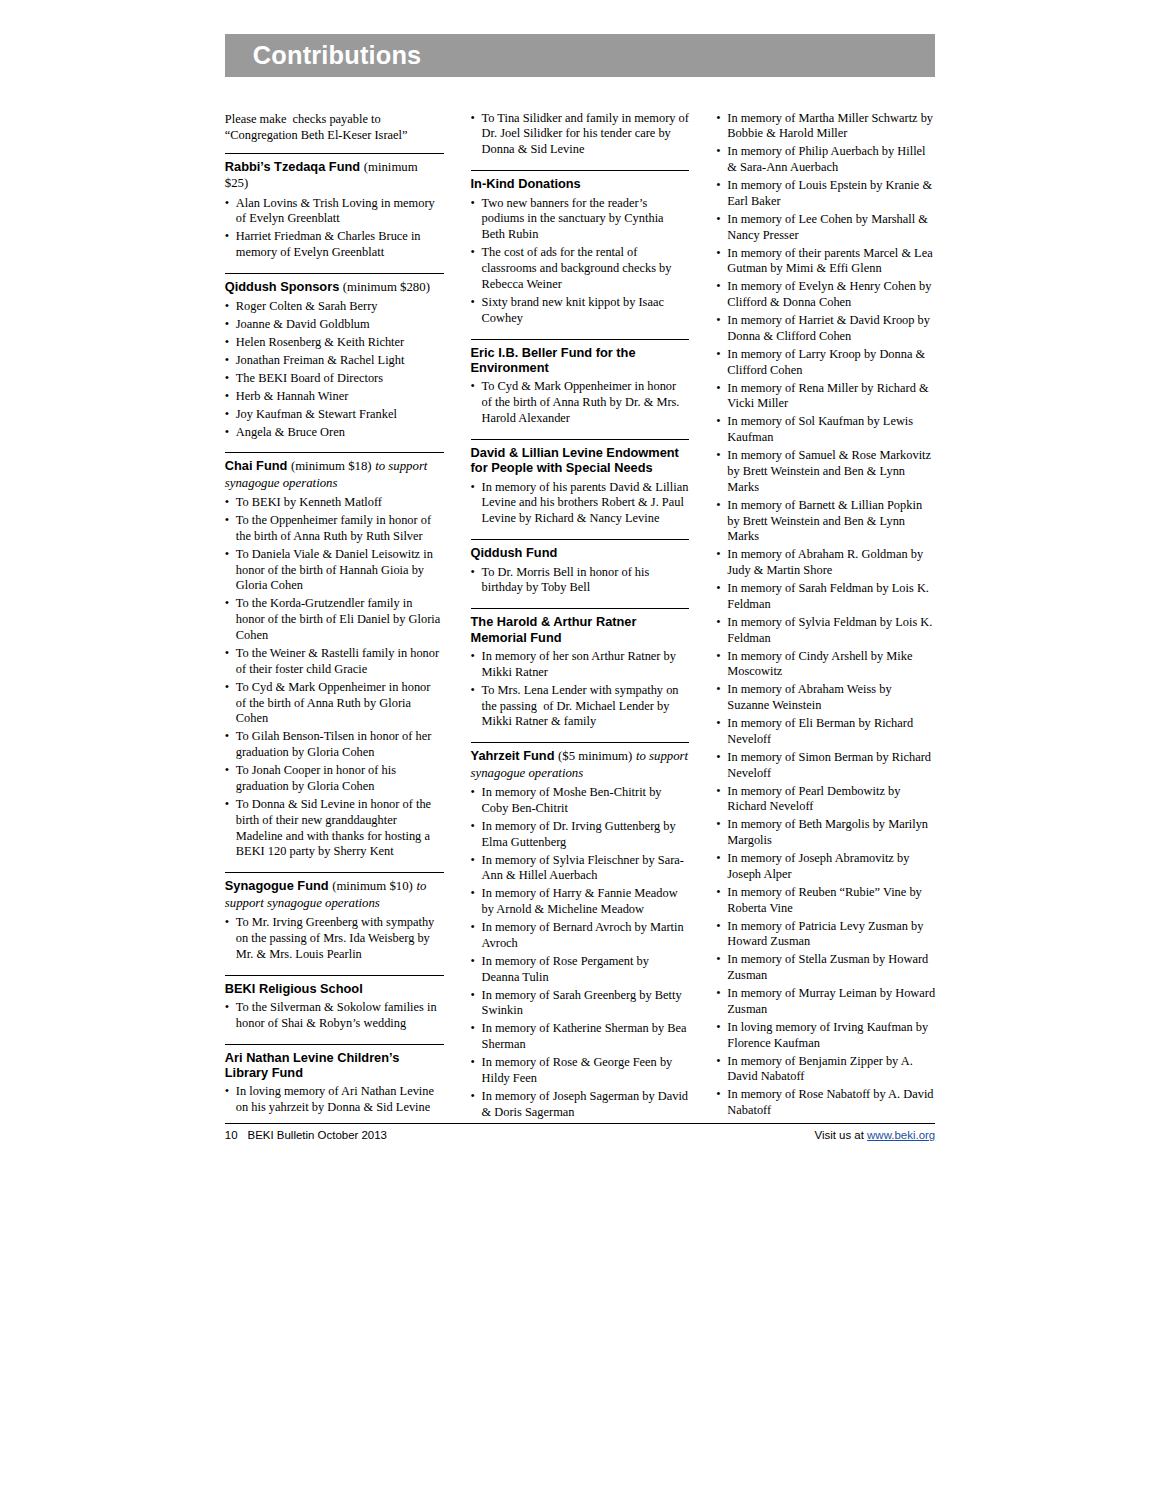Contributions
Please make checks payable to “Congregation Beth El-Keser Israel”
Rabbi’s Tzedaqa Fund (minimum $25)
Alan Lovins & Trish Loving in memory of Evelyn Greenblatt
Harriet Friedman & Charles Bruce in memory of Evelyn Greenblatt
Qiddush Sponsors (minimum $280)
Roger Colten & Sarah Berry
Joanne & David Goldblum
Helen Rosenberg & Keith Richter
Jonathan Freiman & Rachel Light
The BEKI Board of Directors
Herb & Hannah Winer
Joy Kaufman & Stewart Frankel
Angela & Bruce Oren
Chai Fund (minimum $18) to support synagogue operations
To BEKI by Kenneth Matloff
To the Oppenheimer family in honor of the birth of Anna Ruth by Ruth Silver
To Daniela Viale & Daniel Leisowitz in honor of the birth of Hannah Gioia by Gloria Cohen
To the Korda-Grutzendler family in honor of the birth of Eli Daniel by Gloria Cohen
To the Weiner & Rastelli family in honor of their foster child Gracie
To Cyd & Mark Oppenheimer in honor of the birth of Anna Ruth by Gloria Cohen
To Gilah Benson-Tilsen in honor of her graduation by Gloria Cohen
To Jonah Cooper in honor of his graduation by Gloria Cohen
To Donna & Sid Levine in honor of the birth of their new granddaughter Madeline and with thanks for hosting a BEKI 120 party by Sherry Kent
Synagogue Fund (minimum $10) to support synagogue operations
To Mr. Irving Greenberg with sympathy on the passing of Mrs. Ida Weisberg by Mr. & Mrs. Louis Pearlin
BEKI Religious School
To the Silverman & Sokolow families in honor of Shai & Robyn’s wedding
Ari Nathan Levine Children’s Library Fund
In loving memory of Ari Nathan Levine on his yahrzeit by Donna & Sid Levine
To Tina Silidker and family in memory of Dr. Joel Silidker for his tender care by Donna & Sid Levine
In-Kind Donations
Two new banners for the reader’s podiums in the sanctuary by Cynthia Beth Rubin
The cost of ads for the rental of classrooms and background checks by Rebecca Weiner
Sixty brand new knit kippot by Isaac Cowhey
Eric I.B. Beller Fund for the Environment
To Cyd & Mark Oppenheimer in honor of the birth of Anna Ruth by Dr. & Mrs. Harold Alexander
David & Lillian Levine Endowment for People with Special Needs
In memory of his parents David & Lillian Levine and his brothers Robert & J. Paul Levine by Richard & Nancy Levine
Qiddush Fund
To Dr. Morris Bell in honor of his birthday by Toby Bell
The Harold & Arthur Ratner Memorial Fund
In memory of her son Arthur Ratner by Mikki Ratner
To Mrs. Lena Lender with sympathy on the passing of Dr. Michael Lender by Mikki Ratner & family
Yahrzeit Fund ($5 minimum) to support synagogue operations
In memory of Moshe Ben-Chitrit by Coby Ben-Chitrit
In memory of Dr. Irving Guttenberg by Elma Guttenberg
In memory of Sylvia Fleischner by Sara-Ann & Hillel Auerbach
In memory of Harry & Fannie Meadow by Arnold & Micheline Meadow
In memory of Bernard Avroch by Martin Avroch
In memory of Rose Pergament by Deanna Tulin
In memory of Sarah Greenberg by Betty Swinkin
In memory of Katherine Sherman by Bea Sherman
In memory of Rose & George Feen by Hildy Feen
In memory of Joseph Sagerman by David & Doris Sagerman
In memory of Martha Miller Schwartz by Bobbie & Harold Miller
In memory of Philip Auerbach by Hillel & Sara-Ann Auerbach
In memory of Louis Epstein by Kranie & Earl Baker
In memory of Lee Cohen by Marshall & Nancy Presser
In memory of their parents Marcel & Lea Gutman by Mimi & Effi Glenn
In memory of Evelyn & Henry Cohen by Clifford & Donna Cohen
In memory of Harriet & David Kroop by Donna & Clifford Cohen
In memory of Larry Kroop by Donna & Clifford Cohen
In memory of Rena Miller by Richard & Vicki Miller
In memory of Sol Kaufman by Lewis Kaufman
In memory of Samuel & Rose Markovitz by Brett Weinstein and Ben & Lynn Marks
In memory of Barnett & Lillian Popkin by Brett Weinstein and Ben & Lynn Marks
In memory of Abraham R. Goldman by Judy & Martin Shore
In memory of Sarah Feldman by Lois K. Feldman
In memory of Sylvia Feldman by Lois K. Feldman
In memory of Cindy Arshell by Mike Moscowitz
In memory of Abraham Weiss by Suzanne Weinstein
In memory of Eli Berman by Richard Neveloff
In memory of Simon Berman by Richard Neveloff
In memory of Pearl Dembowitz by Richard Neveloff
In memory of Beth Margolis by Marilyn Margolis
In memory of Joseph Abramovitz by Joseph Alper
In memory of Reuben “Rubie” Vine by Roberta Vine
In memory of Patricia Levy Zusman by Howard Zusman
In memory of Stella Zusman by Howard Zusman
In memory of Murray Leiman by Howard Zusman
In loving memory of Irving Kaufman by Florence Kaufman
In memory of Benjamin Zipper by A. David Nabatoff
In memory of Rose Nabatoff by A. David Nabatoff
10 BEKI Bulletin October 2013
Visit us at www.beki.org